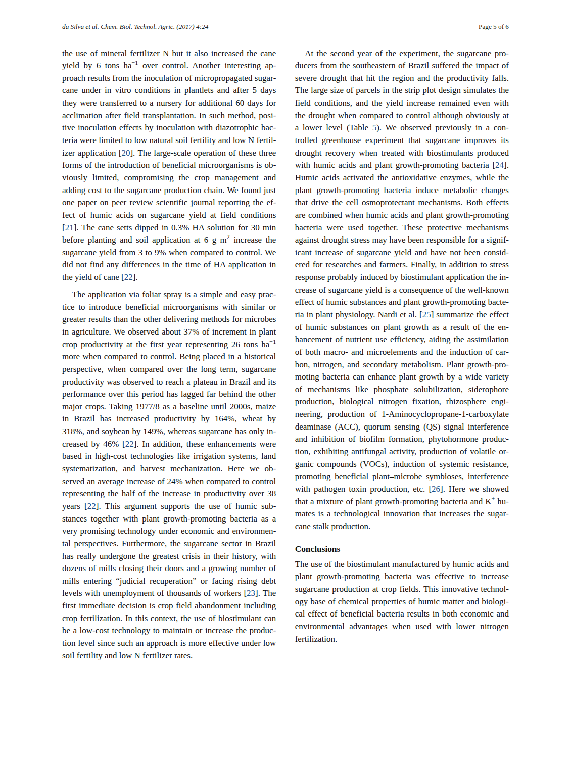da Silva et al. Chem. Biol. Technol. Agric. (2017) 4:24 Page 5 of 6
the use of mineral fertilizer N but it also increased the cane yield by 6 tons ha−1 over control. Another interesting approach results from the inoculation of micropropagated sugarcane under in vitro conditions in plantlets and after 5 days they were transferred to a nursery for additional 60 days for acclimation after field transplantation. In such method, positive inoculation effects by inoculation with diazotrophic bacteria were limited to low natural soil fertility and low N fertilizer application [20]. The large-scale operation of these three forms of the introduction of beneficial microorganisms is obviously limited, compromising the crop management and adding cost to the sugarcane production chain. We found just one paper on peer review scientific journal reporting the effect of humic acids on sugarcane yield at field conditions [21]. The cane setts dipped in 0.3% HA solution for 30 min before planting and soil application at 6 g m2 increase the sugarcane yield from 3 to 9% when compared to control. We did not find any differences in the time of HA application in the yield of cane [22].
The application via foliar spray is a simple and easy practice to introduce beneficial microorganisms with similar or greater results than the other delivering methods for microbes in agriculture. We observed about 37% of increment in plant crop productivity at the first year representing 26 tons ha−1 more when compared to control. Being placed in a historical perspective, when compared over the long term, sugarcane productivity was observed to reach a plateau in Brazil and its performance over this period has lagged far behind the other major crops. Taking 1977/8 as a baseline until 2000s, maize in Brazil has increased productivity by 164%, wheat by 318%, and soybean by 149%, whereas sugarcane has only increased by 46% [22]. In addition, these enhancements were based in high-cost technologies like irrigation systems, land systematization, and harvest mechanization. Here we observed an average increase of 24% when compared to control representing the half of the increase in productivity over 38 years [22]. This argument supports the use of humic substances together with plant growth-promoting bacteria as a very promising technology under economic and environmental perspectives. Furthermore, the sugarcane sector in Brazil has really undergone the greatest crisis in their history, with dozens of mills closing their doors and a growing number of mills entering “judicial recuperation” or facing rising debt levels with unemployment of thousands of workers [23]. The first immediate decision is crop field abandonment including crop fertilization. In this context, the use of biostimulant can be a low-cost technology to maintain or increase the production level since such an approach is more effective under low soil fertility and low N fertilizer rates.
At the second year of the experiment, the sugarcane producers from the southeastern of Brazil suffered the impact of severe drought that hit the region and the productivity falls. The large size of parcels in the strip plot design simulates the field conditions, and the yield increase remained even with the drought when compared to control although obviously at a lower level (Table 5). We observed previously in a controlled greenhouse experiment that sugarcane improves its drought recovery when treated with biostimulants produced with humic acids and plant growth-promoting bacteria [24]. Humic acids activated the antioxidative enzymes, while the plant growth-promoting bacteria induce metabolic changes that drive the cell osmoprotectant mechanisms. Both effects are combined when humic acids and plant growth-promoting bacteria were used together. These protective mechanisms against drought stress may have been responsible for a significant increase of sugarcane yield and have not been considered for researches and farmers. Finally, in addition to stress response probably induced by biostimulant application the increase of sugarcane yield is a consequence of the well-known effect of humic substances and plant growth-promoting bacteria in plant physiology. Nardi et al. [25] summarize the effect of humic substances on plant growth as a result of the enhancement of nutrient use efficiency, aiding the assimilation of both macro- and microelements and the induction of carbon, nitrogen, and secondary metabolism. Plant growth-promoting bacteria can enhance plant growth by a wide variety of mechanisms like phosphate solubilization, siderophore production, biological nitrogen fixation, rhizosphere engineering, production of 1-Aminocyclopropane-1-carboxylate deaminase (ACC), quorum sensing (QS) signal interference and inhibition of biofilm formation, phytohormone production, exhibiting antifungal activity, production of volatile organic compounds (VOCs), induction of systemic resistance, promoting beneficial plant–microbe symbioses, interference with pathogen toxin production, etc. [26]. Here we showed that a mixture of plant growth-promoting bacteria and K+ humates is a technological innovation that increases the sugarcane stalk production.
Conclusions
The use of the biostimulant manufactured by humic acids and plant growth-promoting bacteria was effective to increase sugarcane production at crop fields. This innovative technology base of chemical properties of humic matter and biological effect of beneficial bacteria results in both economic and environmental advantages when used with lower nitrogen fertilization.